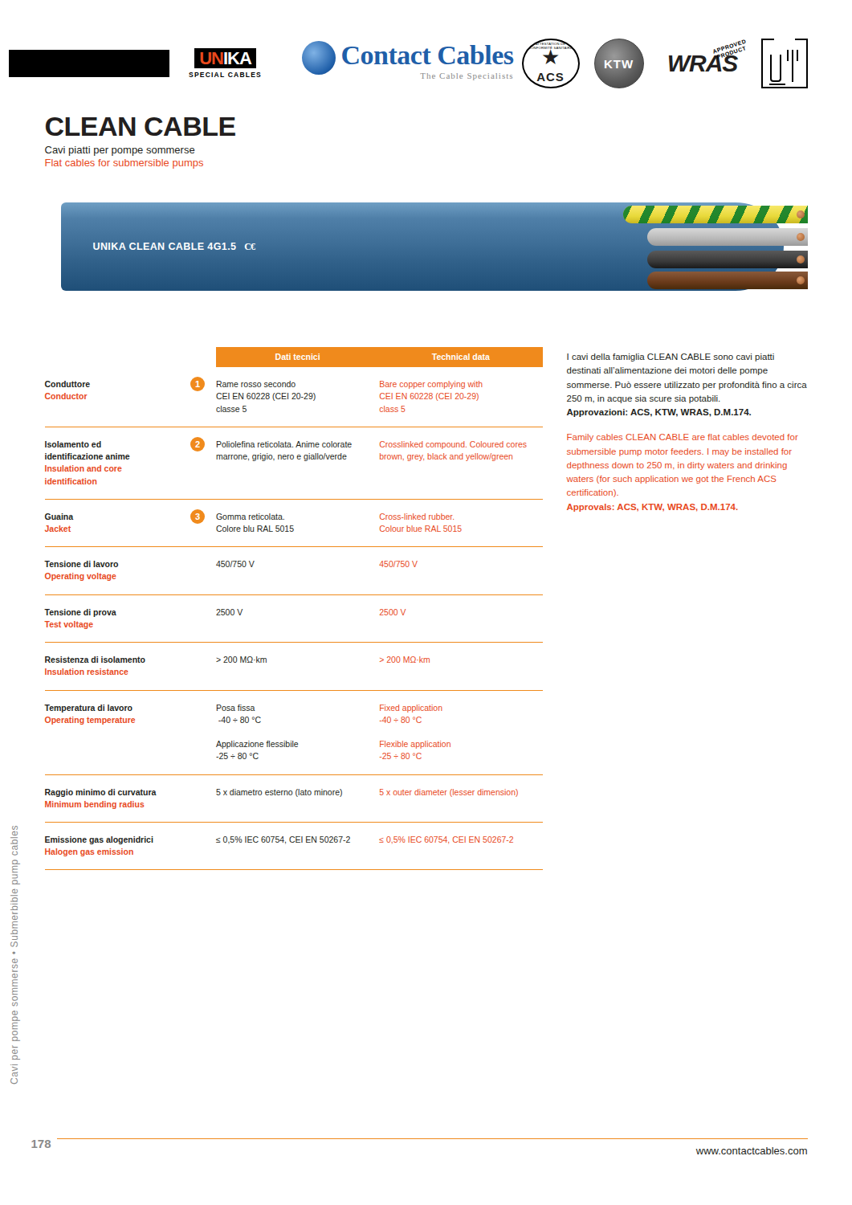UNIKA
SPECIAL CABLES
Contact Cables
The Cable Specialists
ATTESTATION DE CONFORMITÉ SANITAIRE
★
ACS
KTW
WRAS APPROVED
PRODUCT
CLEAN CABLE
Cavi piatti per pompe sommerse
Flat cables for submersible pumps
UNIKA CLEAN CABLE 4G1.5 C€
| | Dati tecnici | Technical data |
| Conduttore Conductor 1 | Rame rosso secondo CEI EN 60228 (CEI 20-29) classe 5 | Bare copper complying with CEI EN 60228 (CEI 20-29) class 5 |
| Isolamento ed identificazione anime Insulation and core identification 2 | Poliolefina reticolata. Anime colorate marrone, grigio, nero e giallo/verde | Crosslinked compound. Coloured cores brown, grey, black and yellow/green |
| Guaina Jacket 3 | Gomma reticolata. Colore blu RAL 5015 | Cross-linked rubber. Colour blue RAL 5015 |
| Tensione di lavoro Operating voltage | 450/750 V | 450/750 V |
| Tensione di prova Test voltage | 2500 V | 2500 V |
| Resistenza di isolamento Insulation resistance | > 200 MΩ·km | > 200 MΩ·km |
| Temperatura di lavoro Operating temperature | Posa fissa -40 ÷ 80 °C Applicazione flessibile -25 ÷ 80 °C | Fixed application -40 ÷ 80 °C Flexible application -25 ÷ 80 °C |
| Raggio minimo di curvatura Minimum bending radius | 5 x diametro esterno (lato minore) | 5 x outer diameter (lesser dimension) |
| Emissione gas alogenidrici Halogen gas emission | ≤ 0,5% IEC 60754, CEI EN 50267-2 | ≤ 0,5% IEC 60754, CEI EN 50267-2 |
I cavi della famiglia CLEAN CABLE sono cavi piatti destinati all’alimentazione dei motori delle pompe sommerse. Può essere utilizzato per profondità fino a circa 250 m, in acque sia scure sia potabili.
Approvazioni: ACS, KTW, WRAS, D.M.174.
Family cables CLEAN CABLE are flat cables devoted for submersible pump motor feeders. I may be installed for depthness down to 250 m, in dirty waters and drinking waters (for such application we got the French ACS certification).
Approvals: ACS, KTW, WRAS, D.M.174.
Cavi per pompe sommerse • Submerbible pump cables
178
www.contactcables.com